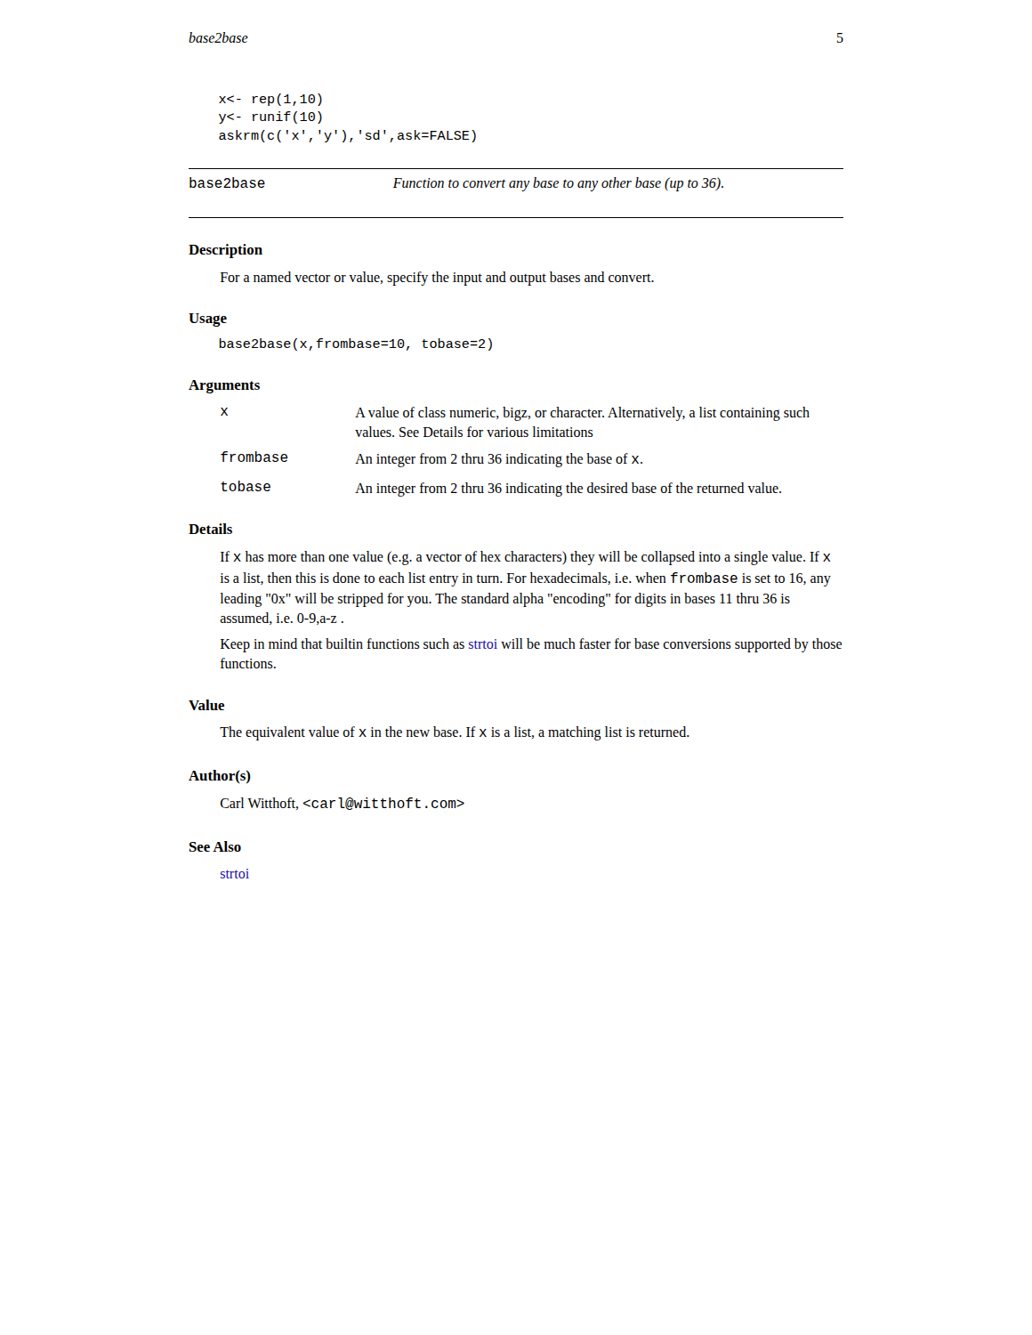base2base 5
x<- rep(1,10)
y<- runif(10)
askrm(c('x','y'),'sd',ask=FALSE)
base2base Function to convert any base to any other base (up to 36).
Description
For a named vector or value, specify the input and output bases and convert.
Usage
base2base(x,frombase=10, tobase=2)
Arguments
x
A value of class numeric, bigz, or character. Alternatively, a list containing such values. See Details for various limitations
frombase
An integer from 2 thru 36 indicating the base of x.
tobase
An integer from 2 thru 36 indicating the desired base of the returned value.
Details
If x has more than one value (e.g. a vector of hex characters) they will be collapsed into a single value. If x is a list, then this is done to each list entry in turn. For hexadecimals, i.e. when frombase is set to 16, any leading "0x" will be stripped for you. The standard alpha "encoding" for digits in bases 11 thru 36 is assumed, i.e. 0-9,a-z .
Keep in mind that builtin functions such as strtoi will be much faster for base conversions supported by those functions.
Value
The equivalent value of x in the new base. If x is a list, a matching list is returned.
Author(s)
Carl Witthoft, <carl@witthoft.com>
See Also
strtoi